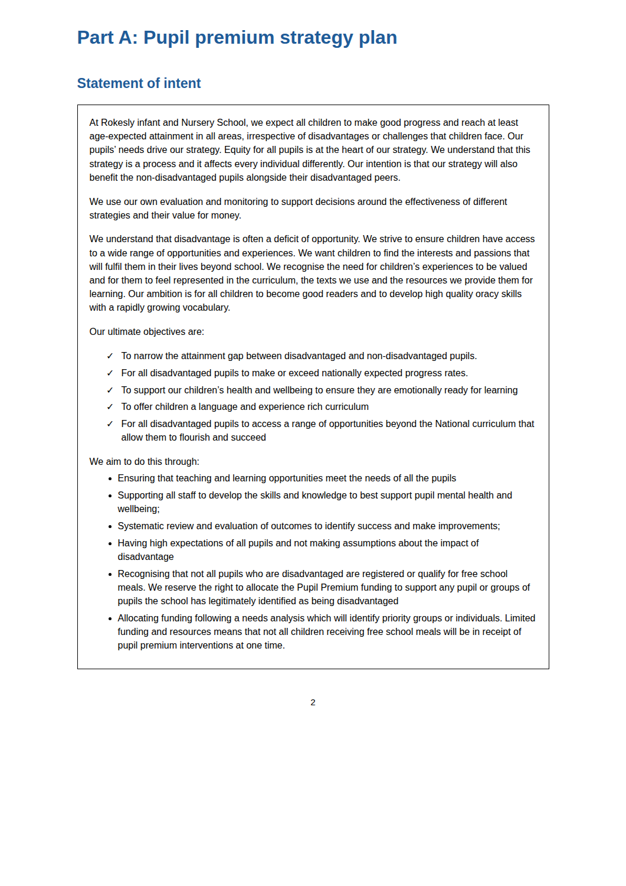Part A: Pupil premium strategy plan
Statement of intent
At Rokesly infant and Nursery School, we expect all children to make good progress and reach at least age-expected attainment in all areas, irrespective of disadvantages or challenges that children face. Our pupils’ needs drive our strategy. Equity for all pupils is at the heart of our strategy. We understand that this strategy is a process and it affects every individual differently. Our intention is that our strategy will also benefit the non-disadvantaged pupils alongside their disadvantaged peers.
We use our own evaluation and monitoring to support decisions around the effectiveness of different strategies and their value for money.
We understand that disadvantage is often a deficit of opportunity. We strive to ensure children have access to a wide range of opportunities and experiences. We want children to find the interests and passions that will fulfil them in their lives beyond school. We recognise the need for children’s experiences to be valued and for them to feel represented in the curriculum, the texts we use and the resources we provide them for learning. Our ambition is for all children to become good readers and to develop high quality oracy skills with a rapidly growing vocabulary.
Our ultimate objectives are:
To narrow the attainment gap between disadvantaged and non-disadvantaged pupils.
For all disadvantaged pupils to make or exceed nationally expected progress rates.
To support our children’s health and wellbeing to ensure they are emotionally ready for learning
To offer children a language and experience rich curriculum
For all disadvantaged pupils to access a range of opportunities beyond the National curriculum that allow them to flourish and succeed
We aim to do this through:
Ensuring that teaching and learning opportunities meet the needs of all the pupils
Supporting all staff to develop the skills and knowledge to best support pupil mental health and wellbeing;
Systematic review and evaluation of outcomes to identify success and make improvements;
Having high expectations of all pupils and not making assumptions about the impact of disadvantage
Recognising that not all pupils who are disadvantaged are registered or qualify for free school meals. We reserve the right to allocate the Pupil Premium funding to support any pupil or groups of pupils the school has legitimately identified as being disadvantaged
Allocating funding following a needs analysis which will identify priority groups or individuals. Limited funding and resources means that not all children receiving free school meals will be in receipt of pupil premium interventions at one time.
2